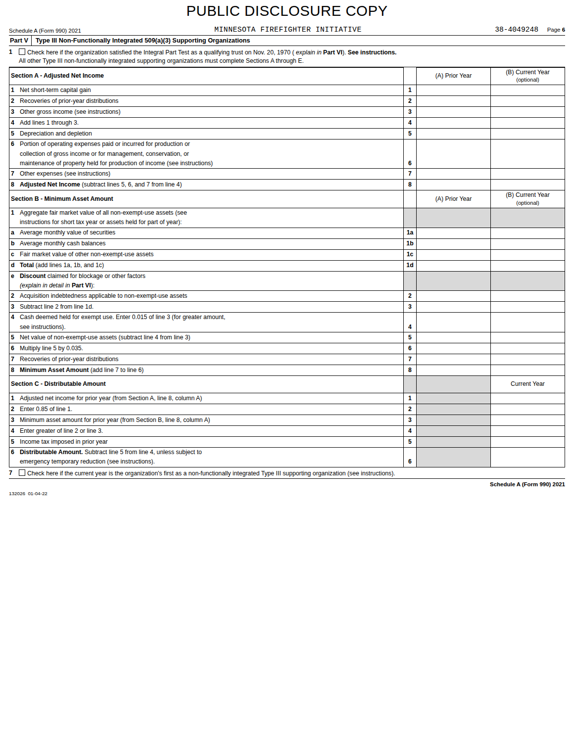PUBLIC DISCLOSURE COPY
Schedule A (Form 990) 2021
MINNESOTA FIREFIGHTER INITIATIVE
38-4049248 Page 6
Part V
Type III Non-Functionally Integrated 509(a)(3) Supporting Organizations
1
Check here if the organization satisfied the Integral Part Test as a qualifying trust on Nov. 20, 1970 ( explain in Part VI). See instructions.
All other Type III non-functionally integrated supporting organizations must complete Sections A through E.
| Section A - Adjusted Net Income | | (A) Prior Year | (B) Current Year (optional) |
| 1 Net short-term capital gain | 1 | | |
| 2 Recoveries of prior-year distributions | 2 | | |
| 3 Other gross income (see instructions) | 3 | | |
| 4 Add lines 1 through 3. | 4 | | |
| 5 Depreciation and depletion | 5 | | |
| 6 Portion of operating expenses paid or incurred for production or | | | |
| collection of gross income or for management, conservation, or | | | |
| maintenance of property held for production of income (see instructions) | 6 | | |
| 7 Other expenses (see instructions) | 7 | | |
| 8 Adjusted Net Income (subtract lines 5, 6, and 7 from line 4) | 8 | | |
| Section B - Minimum Asset Amount | | (A) Prior Year | (B) Current Year (optional) |
| 1 Aggregate fair market value of all non-exempt-use assets (see | | | |
| instructions for short tax year or assets held for part of year): | | | |
| a Average monthly value of securities | 1a | | |
| b Average monthly cash balances | 1b | | |
| c Fair market value of other non-exempt-use assets | 1c | | |
| d Total (add lines 1a, 1b, and 1c) | 1d | | |
| e Discount claimed for blockage or other factors | | | |
| (explain in detail in Part VI ): | | | |
| 2 Acquisition indebtedness applicable to non-exempt-use assets | 2 | | |
| 3 Subtract line 2 from line 1d. | 3 | | |
| 4 Cash deemed held for exempt use. Enter 0.015 of line 3 (for greater amount, | | | |
| see instructions). | 4 | | |
| 5 Net value of non-exempt-use assets (subtract line 4 from line 3) | 5 | | |
| 6 Multiply line 5 by 0.035. | 6 | | |
| 7 Recoveries of prior-year distributions | 7 | | |
| 8 Minimum Asset Amount (add line 7 to line 6) | 8 | | |
| Section C - Distributable Amount | | | Current Year |
| 1 Adjusted net income for prior year (from Section A, line 8, column A) | 1 | | |
| 2 Enter 0.85 of line 1. | 2 | | |
| 3 Minimum asset amount for prior year (from Section B, line 8, column A) | 3 | | |
| 4 Enter greater of line 2 or line 3. | 4 | | |
| 5 Income tax imposed in prior year | 5 | | |
| 6 Distributable Amount. Subtract line 5 from line 4, unless subject to | | | |
| emergency temporary reduction (see instructions). | 6 | | |
7
Check here if the current year is the organization's first as a non-functionally integrated Type III supporting organization (see instructions).
Schedule A (Form 990) 2021
132026 01-04-22